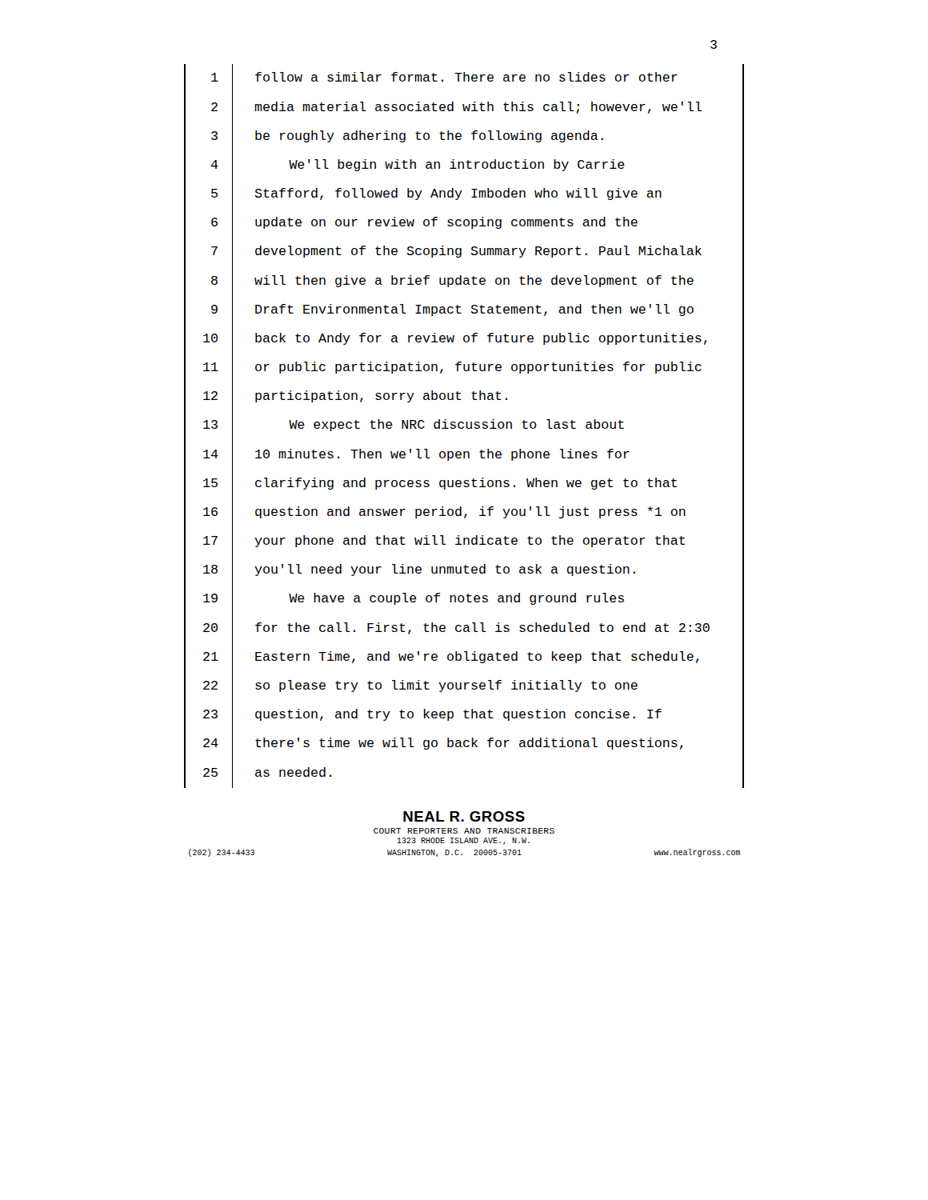3
| 1 | follow a similar format. There are no slides or other |
| 2 | media material associated with this call; however, we'll |
| 3 | be roughly adhering to the following agenda. |
| 4 | We'll begin with an introduction by Carrie |
| 5 | Stafford, followed by Andy Imboden who will give an |
| 6 | update on our review of scoping comments and the |
| 7 | development of the Scoping Summary Report. Paul Michalak |
| 8 | will then give a brief update on the development of the |
| 9 | Draft Environmental Impact Statement, and then we'll go |
| 10 | back to Andy for a review of future public opportunities, |
| 11 | or public participation, future opportunities for public |
| 12 | participation, sorry about that. |
| 13 | We expect the NRC discussion to last about |
| 14 | 10 minutes. Then we'll open the phone lines for |
| 15 | clarifying and process questions. When we get to that |
| 16 | question and answer period, if you'll just press *1 on |
| 17 | your phone and that will indicate to the operator that |
| 18 | you'll need your line unmuted to ask a question. |
| 19 | We have a couple of notes and ground rules |
| 20 | for the call. First, the call is scheduled to end at 2:30 |
| 21 | Eastern Time, and we're obligated to keep that schedule, |
| 22 | so please try to limit yourself initially to one |
| 23 | question, and try to keep that question concise. If |
| 24 | there's time we will go back for additional questions, |
| 25 | as needed. |
NEAL R. GROSS
COURT REPORTERS AND TRANSCRIBERS
1323 RHODE ISLAND AVE., N.W.
(202) 234-4433 WASHINGTON, D.C. 20005-3701 www.nealrgross.com